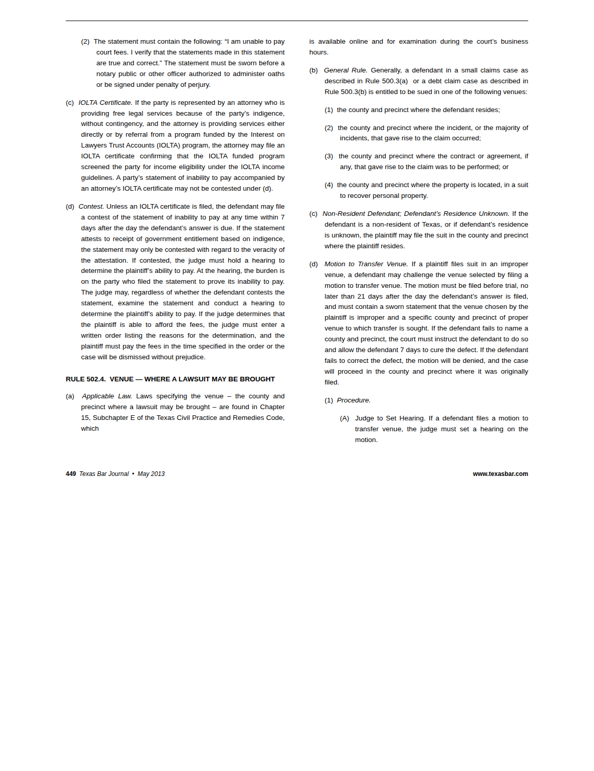(2) The statement must contain the following: “I am unable to pay court fees. I verify that the statements made in this statement are true and correct.” The statement must be sworn before a notary public or other officer authorized to administer oaths or be signed under penalty of perjury.
(c) IOLTA Certificate. If the party is represented by an attorney who is providing free legal services because of the party’s indigence, without contingency, and the attorney is providing services either directly or by referral from a program funded by the Interest on Lawyers Trust Accounts (IOLTA) program, the attorney may file an IOLTA certificate confirming that the IOLTA funded program screened the party for income eligibility under the IOLTA income guidelines. A party’s statement of inability to pay accompanied by an attorney’s IOLTA certificate may not be contested under (d).
(d) Contest. Unless an IOLTA certificate is filed, the defendant may file a contest of the statement of inability to pay at any time within 7 days after the day the defendant’s answer is due. If the statement attests to receipt of government entitlement based on indigence, the statement may only be contested with regard to the veracity of the attestation. If contested, the judge must hold a hearing to determine the plaintiff’s ability to pay. At the hearing, the burden is on the party who filed the statement to prove its inability to pay. The judge may, regardless of whether the defendant contests the statement, examine the statement and conduct a hearing to determine the plaintiff’s ability to pay. If the judge determines that the plaintiff is able to afford the fees, the judge must enter a written order listing the reasons for the determination, and the plaintiff must pay the fees in the time specified in the order or the case will be dismissed without prejudice.
Rule 502.4. Venue — Where a Lawsuit May Be Brought
(a) Applicable Law. Laws specifying the venue – the county and precinct where a lawsuit may be brought – are found in Chapter 15, Subchapter E of the Texas Civil Practice and Remedies Code, which
is available online and for examination during the court’s business hours.
(b) General Rule. Generally, a defendant in a small claims case as described in Rule 500.3(a) or a debt claim case as described in Rule 500.3(b) is entitled to be sued in one of the following venues:
(1) the county and precinct where the defendant resides;
(2) the county and precinct where the incident, or the majority of incidents, that gave rise to the claim occurred;
(3) the county and precinct where the contract or agreement, if any, that gave rise to the claim was to be performed; or
(4) the county and precinct where the property is located, in a suit to recover personal property.
(c) Non-Resident Defendant; Defendant’s Residence Unknown. If the defendant is a non-resident of Texas, or if defendant’s residence is unknown, the plaintiff may file the suit in the county and precinct where the plaintiff resides.
(d) Motion to Transfer Venue. If a plaintiff files suit in an improper venue, a defendant may challenge the venue selected by filing a motion to transfer venue. The motion must be filed before trial, no later than 21 days after the day the defendant’s answer is filed, and must contain a sworn statement that the venue chosen by the plaintiff is improper and a specific county and precinct of proper venue to which transfer is sought. If the defendant fails to name a county and precinct, the court must instruct the defendant to do so and allow the defendant 7 days to cure the defect. If the defendant fails to correct the defect, the motion will be denied, and the case will proceed in the county and precinct where it was originally filed.
(1) Procedure.
(A) Judge to Set Hearing. If a defendant files a motion to transfer venue, the judge must set a hearing on the motion.
449 Texas Bar Journal • May 2013
www.texasbar.com